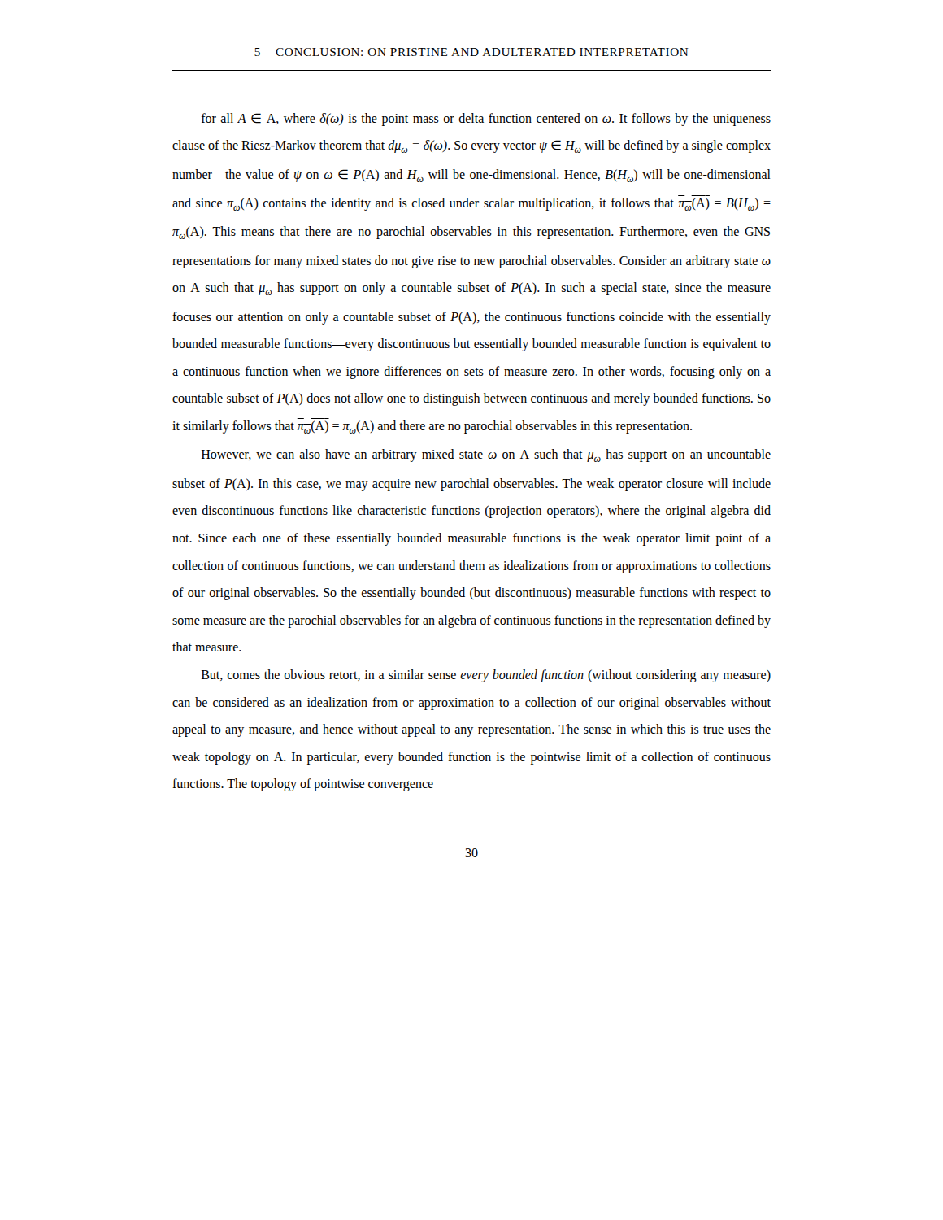5 CONCLUSION: ON PRISTINE AND ADULTERATED INTERPRETATION
for all A ∈ A, where δ(ω) is the point mass or delta function centered on ω. It follows by the uniqueness clause of the Riesz-Markov theorem that dμω = δ(ω). So every vector ψ ∈ Hω will be defined by a single complex number—the value of ψ on ω ∈ P(A) and Hω will be one-dimensional. Hence, B(Hω) will be one-dimensional and since πω(A) contains the identity and is closed under scalar multiplication, it follows that πω(A) = B(Hω) = πω(A). This means that there are no parochial observables in this representation. Furthermore, even the GNS representations for many mixed states do not give rise to new parochial observables. Consider an arbitrary state ω on A such that μω has support on only a countable subset of P(A). In such a special state, since the measure focuses our attention on only a countable subset of P(A), the continuous functions coincide with the essentially bounded measurable functions—every discontinuous but essentially bounded measurable function is equivalent to a continuous function when we ignore differences on sets of measure zero. In other words, focusing only on a countable subset of P(A) does not allow one to distinguish between continuous and merely bounded functions. So it similarly follows that πω(A) = πω(A) and there are no parochial observables in this representation.
However, we can also have an arbitrary mixed state ω on A such that μω has support on an uncountable subset of P(A). In this case, we may acquire new parochial observables. The weak operator closure will include even discontinuous functions like characteristic functions (projection operators), where the original algebra did not. Since each one of these essentially bounded measurable functions is the weak operator limit point of a collection of continuous functions, we can understand them as idealizations from or approximations to collections of our original observables. So the essentially bounded (but discontinuous) measurable functions with respect to some measure are the parochial observables for an algebra of continuous functions in the representation defined by that measure.
But, comes the obvious retort, in a similar sense every bounded function (without considering any measure) can be considered as an idealization from or approximation to a collection of our original observables without appeal to any measure, and hence without appeal to any representation. The sense in which this is true uses the weak topology on A. In particular, every bounded function is the pointwise limit of a collection of continuous functions. The topology of pointwise convergence
30